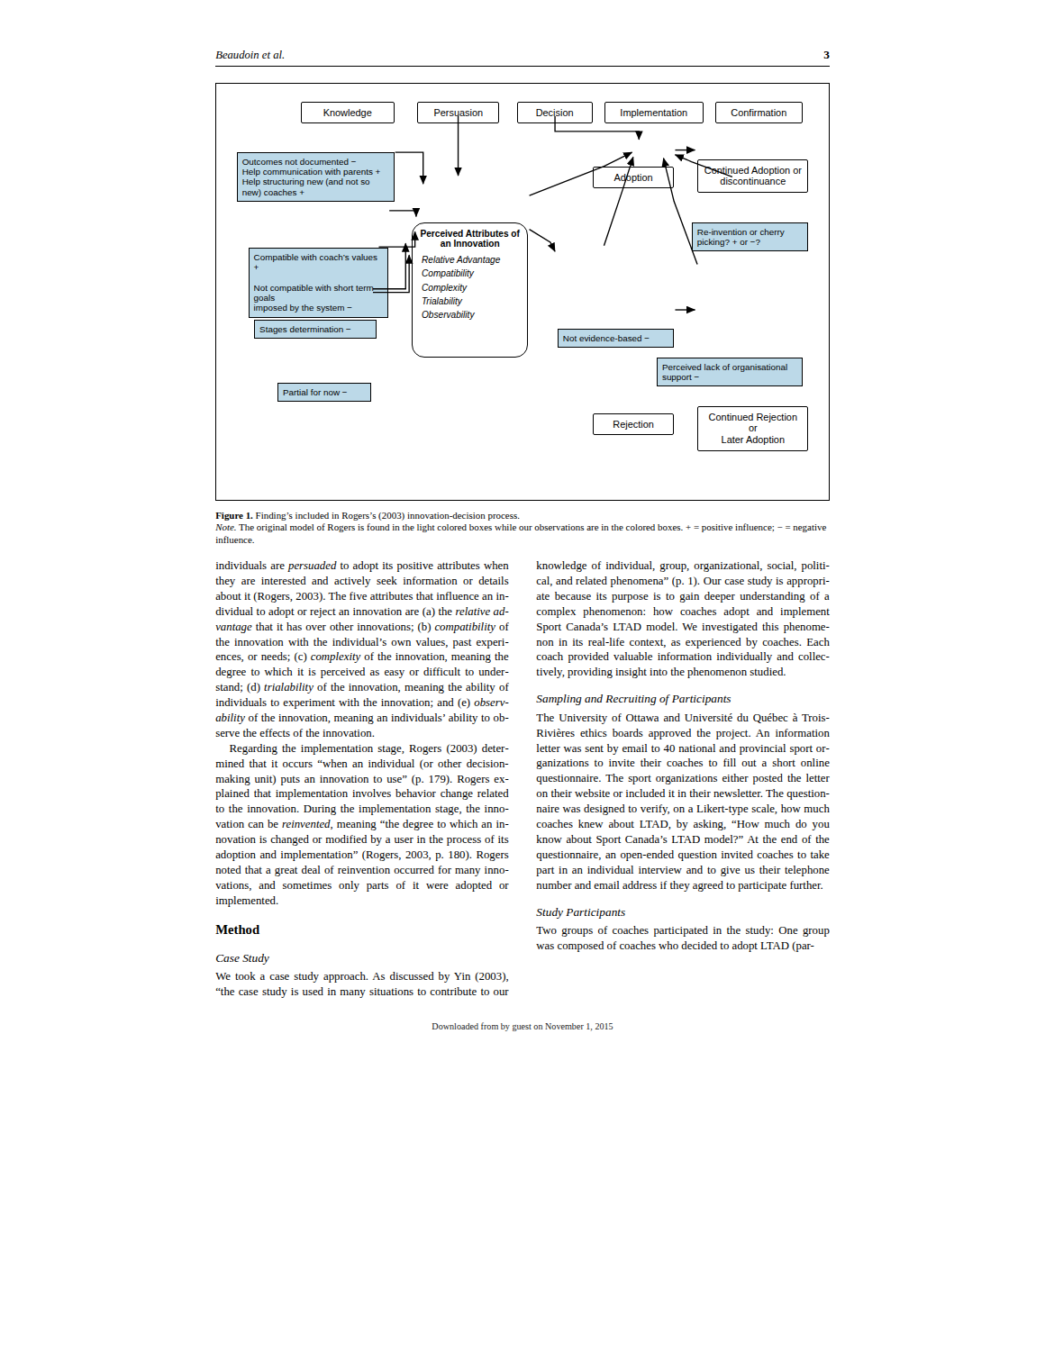Beaudoin et al. 3
Knowledge
Persuasion
Decision
Implementation
Confirmation
Outcomes not documented −
Help communication with parents +
Help structuring new (and not so
new) coaches +
Compatible with coach’s values +
Not compatible with short term goals
imposed by the system −
Stages determination −
Partial for now −
Perceived Attributes of
an Innovation
Relative Advantage
Compatibility
Complexity
Trialability
Observability
Adoption
Continued Adoption or
discontinuance
Re-invention or cherry
picking? + or −?
Not evidence-based −
Perceived lack of organisational
support −
Rejection
Continued Rejection or
Later Adoption
Figure 1. Finding’s included in Rogers’s (2003) innovation-decision process.
Note. The original model of Rogers is found in the light colored boxes while our observations are in the colored boxes. + = positive influence; − = negative influence.
individuals are persuaded to adopt its positive attributes when they are interested and actively seek information or details about it (Rogers, 2003). The five attributes that influence an individual to adopt or reject an innovation are (a) the relative advantage that it has over other innovations; (b) compatibility of the innovation with the individual’s own values, past experiences, or needs; (c) complexity of the innovation, meaning the degree to which it is perceived as easy or difficult to understand; (d) trialability of the innovation, meaning the ability of individuals to experiment with the innovation; and (e) observability of the innovation, meaning an individuals’ ability to observe the effects of the innovation.
Regarding the implementation stage, Rogers (2003) determined that it occurs “when an individual (or other decision-making unit) puts an innovation to use” (p. 179). Rogers explained that implementation involves behavior change related to the innovation. During the implementation stage, the innovation can be reinvented, meaning “the degree to which an innovation is changed or modified by a user in the process of its adoption and implementation” (Rogers, 2003, p. 180). Rogers noted that a great deal of reinvention occurred for many innovations, and sometimes only parts of it were adopted or implemented.
Method
Case Study
We took a case study approach. As discussed by Yin (2003), “the case study is used in many situations to contribute to our knowledge of individual, group, organizational, social, political, and related phenomena” (p. 1). Our case study is appropriate because its purpose is to gain deeper understanding of a complex phenomenon: how coaches adopt and implement Sport Canada’s LTAD model. We investigated this phenomenon in its real-life context, as experienced by coaches. Each coach provided valuable information individually and collectively, providing insight into the phenomenon studied.
Sampling and Recruiting of Participants
The University of Ottawa and Université du Québec à Trois-Rivières ethics boards approved the project. An information letter was sent by email to 40 national and provincial sport organizations to invite their coaches to fill out a short online questionnaire. The sport organizations either posted the letter on their website or included it in their newsletter. The questionnaire was designed to verify, on a Likert-type scale, how much coaches knew about LTAD, by asking, “How much do you know about Sport Canada’s LTAD model?” At the end of the questionnaire, an open-ended question invited coaches to take part in an individual interview and to give us their telephone number and email address if they agreed to participate further.
Study Participants
Two groups of coaches participated in the study: One group was composed of coaches who decided to adopt LTAD (par-
Downloaded from by guest on November 1, 2015